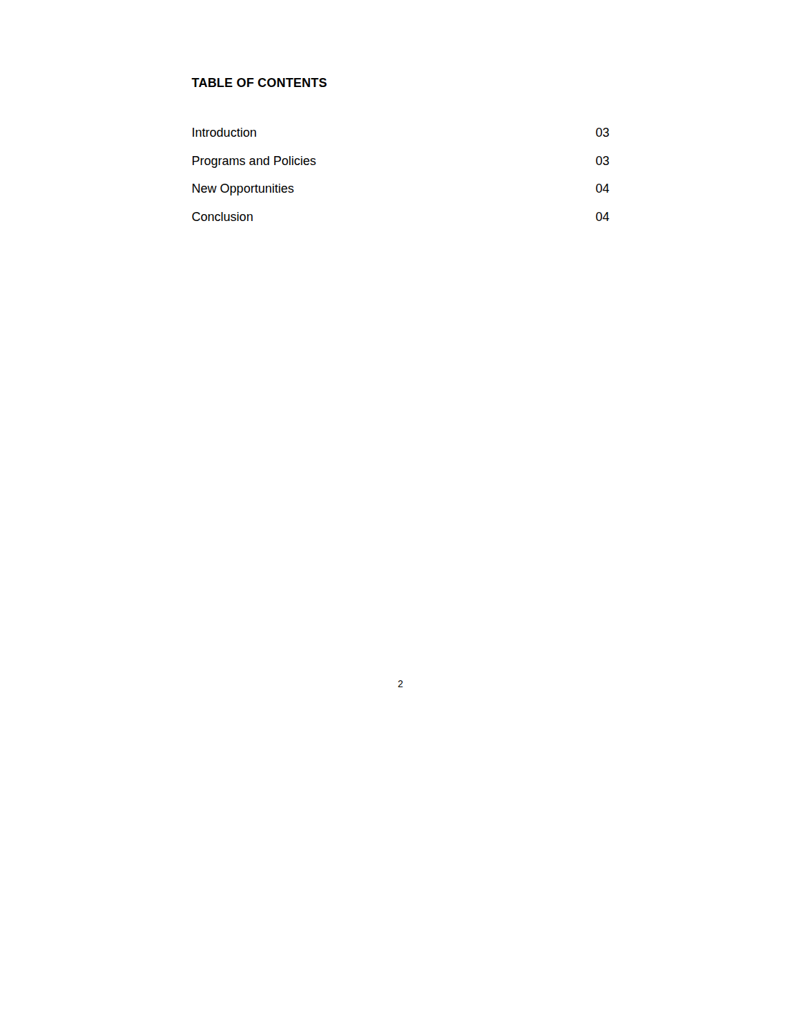TABLE OF CONTENTS
| Introduction | 03 |
| Programs and Policies | 03 |
| New Opportunities | 04 |
| Conclusion | 04 |
2